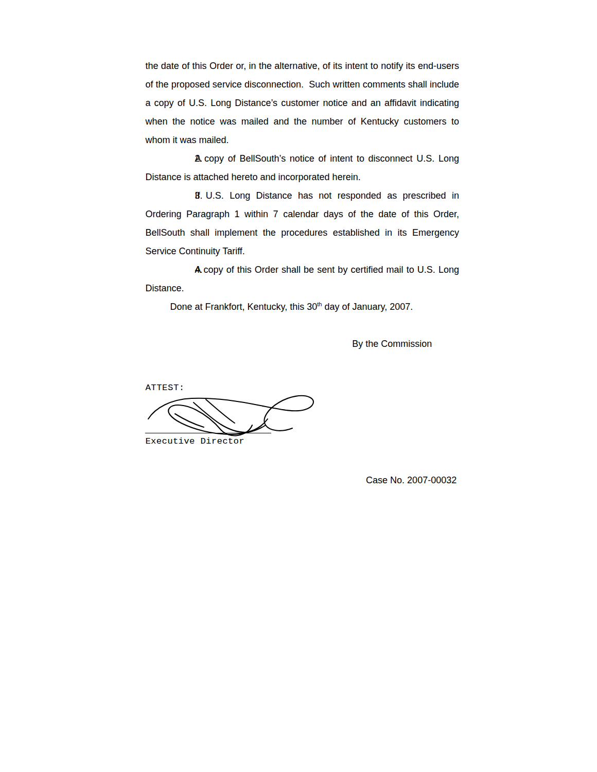the date of this Order or, in the alternative, of its intent to notify its end-users of the proposed service disconnection. Such written comments shall include a copy of U.S. Long Distance’s customer notice and an affidavit indicating when the notice was mailed and the number of Kentucky customers to whom it was mailed.
2. A copy of BellSouth’s notice of intent to disconnect U.S. Long Distance is attached hereto and incorporated herein.
3. If U.S. Long Distance has not responded as prescribed in Ordering Paragraph 1 within 7 calendar days of the date of this Order, BellSouth shall implement the procedures established in its Emergency Service Continuity Tariff.
4. A copy of this Order shall be sent by certified mail to U.S. Long Distance.
Done at Frankfort, Kentucky, this 30th day of January, 2007.
By the Commission
ATTEST:
Executive Director
Case No. 2007-00032